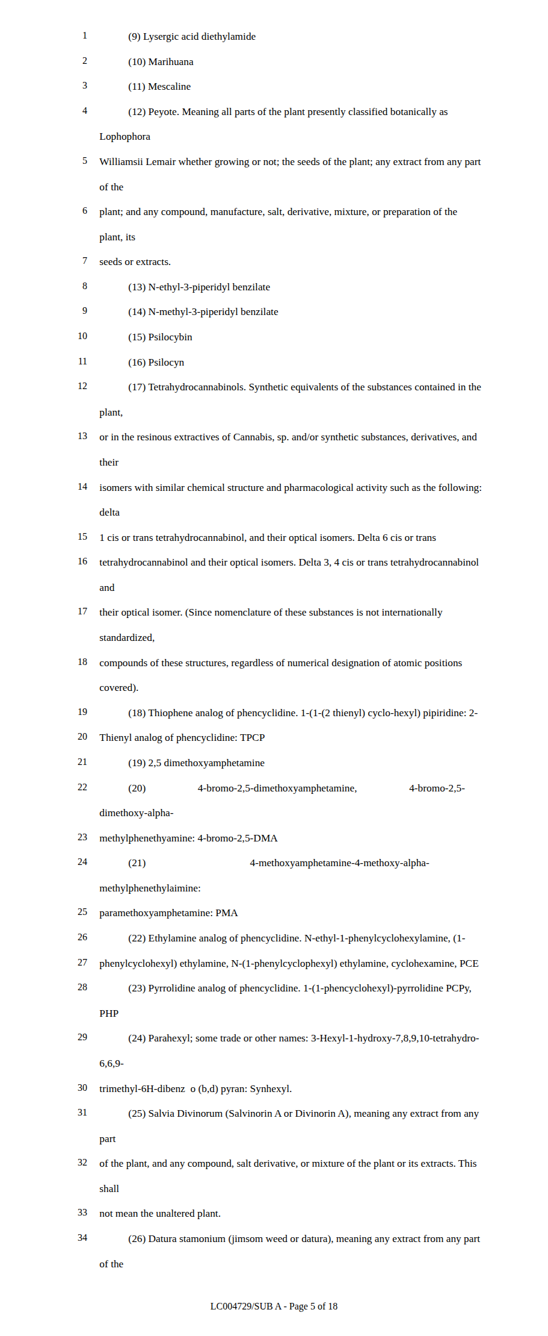(9) Lysergic acid diethylamide
(10) Marihuana
(11) Mescaline
(12) Peyote. Meaning all parts of the plant presently classified botanically as Lophophora
Williamsii Lemair whether growing or not; the seeds of the plant; any extract from any part of the
plant; and any compound, manufacture, salt, derivative, mixture, or preparation of the plant, its
seeds or extracts.
(13) N-ethyl-3-piperidyl benzilate
(14) N-methyl-3-piperidyl benzilate
(15) Psilocybin
(16) Psilocyn
(17) Tetrahydrocannabinols. Synthetic equivalents of the substances contained in the plant,
or in the resinous extractives of Cannabis, sp. and/or synthetic substances, derivatives, and their
isomers with similar chemical structure and pharmacological activity such as the following: delta
1 cis or trans tetrahydrocannabinol, and their optical isomers. Delta 6 cis or trans
tetrahydrocannabinol and their optical isomers. Delta 3, 4 cis or trans tetrahydrocannabinol and
their optical isomer. (Since nomenclature of these substances is not internationally standardized,
compounds of these structures, regardless of numerical designation of atomic positions covered).
(18) Thiophene analog of phencyclidine. 1-(1-(2 thienyl) cyclo-hexyl) pipiridine: 2-
Thienyl analog of phencyclidine: TPCP
(19) 2,5 dimethoxyamphetamine
(20) 4-bromo-2,5-dimethoxyamphetamine, 4-bromo-2,5-dimethoxy-alpha-
methylphenethyamine: 4-bromo-2,5-DMA
(21) 4-methoxyamphetamine-4-methoxy-alpha-methylphenethylaimine:
paramethoxyamphetamine: PMA
(22) Ethylamine analog of phencyclidine. N-ethyl-1-phenylcyclohexylamine, (1-
phenylcyclohexyl) ethylamine, N-(1-phenylcyclophexyl) ethylamine, cyclohexamine, PCE
(23) Pyrrolidine analog of phencyclidine. 1-(1-phencyclohexyl)-pyrrolidine PCPy, PHP
(24) Parahexyl; some trade or other names: 3-Hexyl-1-hydroxy-7,8,9,10-tetrahydro-6,6,9-
trimethyl-6H-dibenz o (b,d) pyran: Synhexyl.
(25) Salvia Divinorum (Salvinorin A or Divinorin A), meaning any extract from any part
of the plant, and any compound, salt derivative, or mixture of the plant or its extracts. This shall
not mean the unaltered plant.
(26) Datura stamonium (jimsom weed or datura), meaning any extract from any part of the
LC004729/SUB A - Page 5 of 18